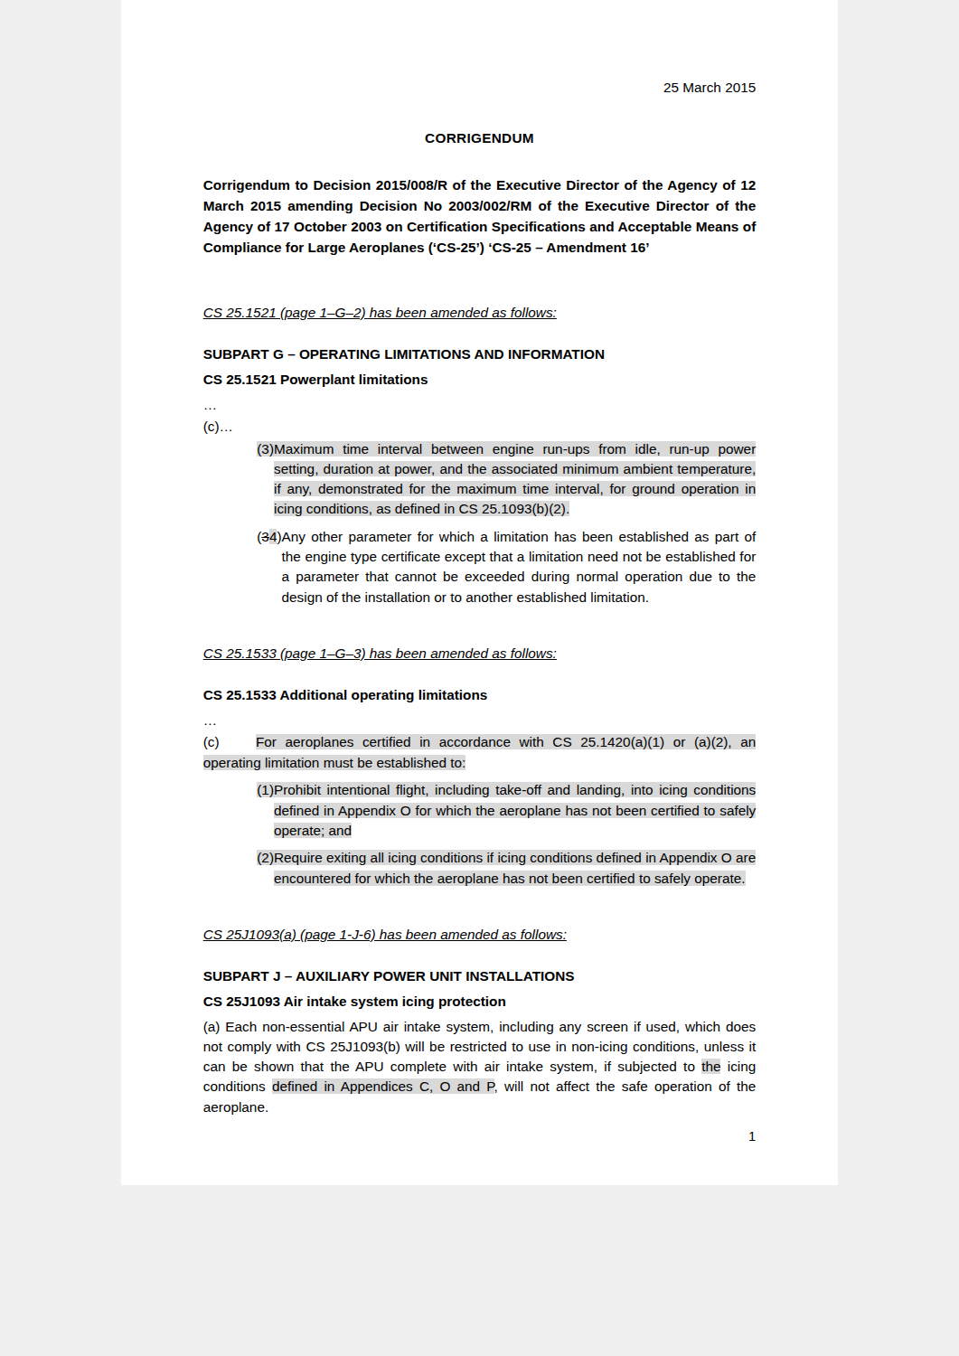25 March 2015
CORRIGENDUM
Corrigendum to Decision 2015/008/R of the Executive Director of the Agency of 12 March 2015 amending Decision No 2003/002/RM of the Executive Director of the Agency of 17 October 2003 on Certification Specifications and Acceptable Means of Compliance for Large Aeroplanes (‘CS-25’) ‘CS-25 – Amendment 16’
CS 25.1521 (page 1–G–2) has been amended as follows:
SUBPART G – OPERATING LIMITATIONS AND INFORMATION
CS 25.1521 Powerplant limitations
…
(c)…
(3)
Maximum time interval between engine run-ups from idle, run-up power setting, duration at power, and the associated minimum ambient temperature, if any, demonstrated for the maximum time interval, for ground operation in icing conditions, as defined in CS 25.1093(b)(2).
(34)
Any other parameter for which a limitation has been established as part of the engine type certificate except that a limitation need not be established for a parameter that cannot be exceeded during normal operation due to the design of the installation or to another established limitation.
CS 25.1533 (page 1–G–3) has been amended as follows:
CS 25.1533 Additional operating limitations
…
(c) For aeroplanes certified in accordance with CS 25.1420(a)(1) or (a)(2), an operating limitation must be established to:
(1)
Prohibit intentional flight, including take-off and landing, into icing conditions defined in Appendix O for which the aeroplane has not been certified to safely operate; and
(2)
Require exiting all icing conditions if icing conditions defined in Appendix O are encountered for which the aeroplane has not been certified to safely operate.
CS 25J1093(a) (page 1-J-6) has been amended as follows:
SUBPART J – AUXILIARY POWER UNIT INSTALLATIONS
CS 25J1093 Air intake system icing protection
(a) Each non-essential APU air intake system, including any screen if used, which does not comply with CS 25J1093(b) will be restricted to use in non-icing conditions, unless it can be shown that the APU complete with air intake system, if subjected to the icing conditions defined in Appendices C, O and P, will not affect the safe operation of the aeroplane.
1